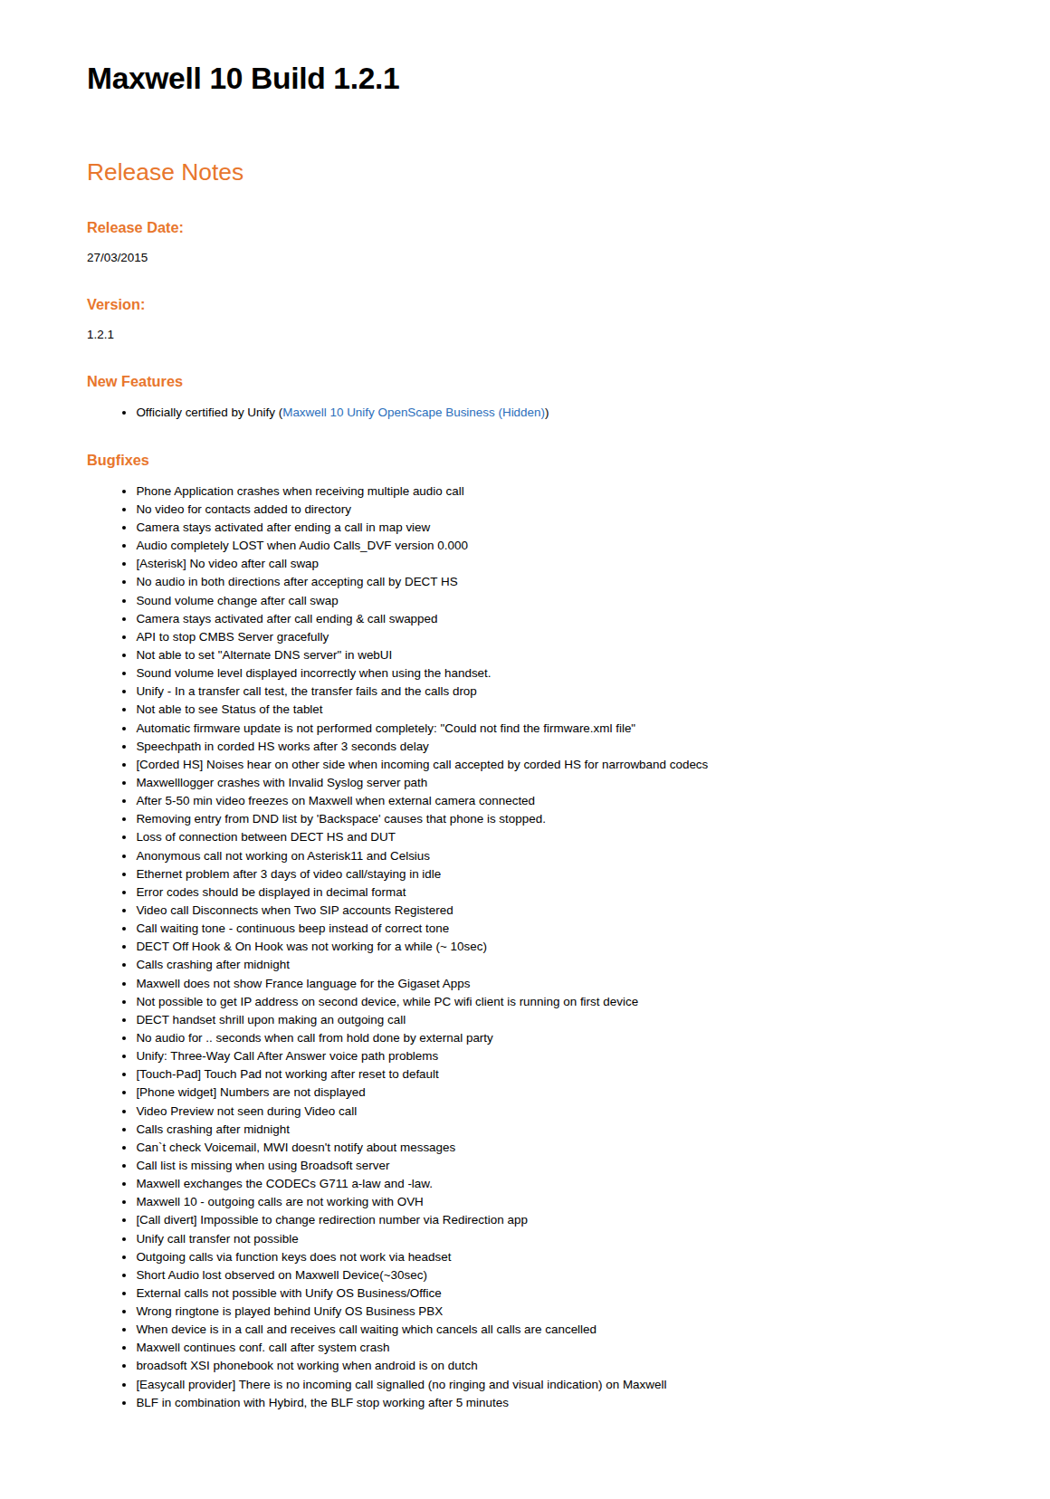Maxwell 10 Build 1.2.1
Release Notes
Release Date:
27/03/2015
Version:
1.2.1
New Features
Officially certified by Unify (Maxwell 10 Unify OpenScape Business (Hidden))
Bugfixes
Phone Application crashes when receiving multiple audio call
No video for contacts added to directory
Camera stays activated after ending a call in map view
Audio completely LOST when Audio Calls_DVF version 0.000
[Asterisk] No video after call swap
No audio in both directions after accepting call by DECT HS
Sound volume change after call swap
Camera stays activated after call ending & call swapped
API to stop CMBS Server gracefully
Not able to set "Alternate DNS server" in webUI
Sound volume level displayed incorrectly when using the handset.
Unify - In a transfer call test, the transfer fails and the calls drop
Not able to see Status of the tablet
Automatic firmware update is not performed completely: "Could not find the firmware.xml file"
Speechpath in corded HS works after 3 seconds delay
[Corded HS] Noises hear on other side when incoming call accepted by corded HS for narrowband codecs
Maxwelllogger crashes with Invalid Syslog server path
After 5-50 min video freezes on Maxwell when external camera connected
Removing entry from DND list by 'Backspace' causes that phone is stopped.
Loss of connection between DECT HS and DUT
Anonymous call not working on Asterisk11 and Celsius
Ethernet problem after 3 days of video call/staying in idle
Error codes should be displayed in decimal format
Video call Disconnects when Two SIP accounts Registered
Call waiting tone - continuous beep instead of correct tone
DECT Off Hook & On Hook was not working for a while (~ 10sec)
Calls crashing after midnight
Maxwell does not show France language for the Gigaset Apps
Not possible to get IP address on second device, while PC wifi client is running on first device
DECT handset shrill upon making an outgoing call
No audio for .. seconds when call from hold done by external party
Unify: Three-Way Call After Answer voice path problems
[Touch-Pad] Touch Pad not working after reset to default
[Phone widget] Numbers are not displayed
Video Preview not seen during Video call
Calls crashing after midnight
Can`t check Voicemail, MWI doesn't notify about messages
Call list is missing when using Broadsoft server
Maxwell exchanges the CODECs G711 a-law and -law.
Maxwell 10 - outgoing calls are not working with OVH
[Call divert] Impossible to change redirection number via Redirection app
Unify call transfer not possible
Outgoing calls via function keys does not work via headset
Short Audio lost observed on Maxwell Device(~30sec)
External calls not possible with Unify OS Business/Office
Wrong ringtone is played behind Unify OS Business PBX
When device is in a call and receives call waiting which cancels all calls are cancelled
Maxwell continues conf. call after system crash
broadsoft XSI phonebook not working when android is on dutch
[Easycall provider] There is no incoming call signalled (no ringing and visual indication) on Maxwell
BLF in combination with Hybird, the BLF stop working after 5 minutes